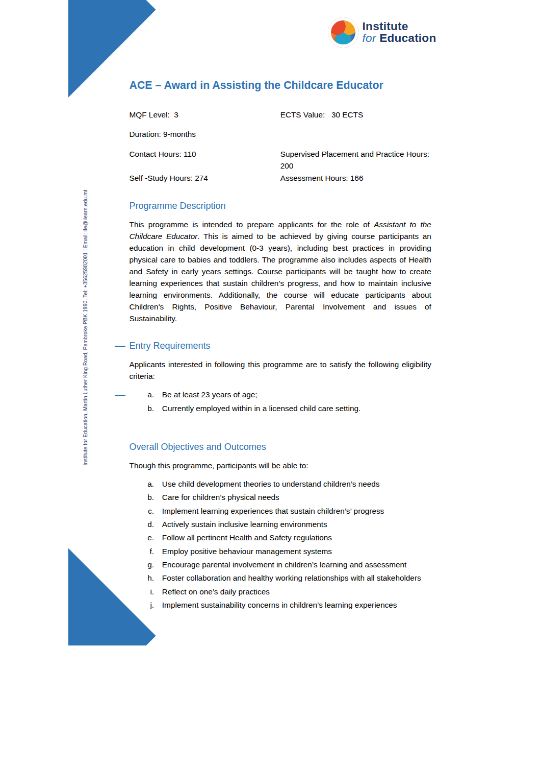Institute for Education, Martin Luther King Road, Pembroke PBK 1990. Tel: +35625982001 | Email: ife@ilearn.edu.mt
Institute
for Education
ACE – Award in Assisting the Childcare Educator
MQF Level: 3
ECTS Value: 30 ECTS
Duration: 9-months
Contact Hours: 110
Supervised Placement and Practice Hours: 200
Self -Study Hours: 274
Assessment Hours: 166
Programme Description
This programme is intended to prepare applicants for the role of Assistant to the Childcare Educator. This is aimed to be achieved by giving course participants an education in child development (0-3 years), including best practices in providing physical care to babies and toddlers. The programme also includes aspects of Health and Safety in early years settings. Course participants will be taught how to create learning experiences that sustain children’s progress, and how to maintain inclusive learning environments. Additionally, the course will educate participants about Children's Rights, Positive Behaviour, Parental Involvement and issues of Sustainability.
Entry Requirements
Applicants interested in following this programme are to satisfy the following eligibility criteria:
Be at least 23 years of age;
Currently employed within in a licensed child care setting.
Overall Objectives and Outcomes
Though this programme, participants will be able to:
Use child development theories to understand children’s needs
Care for children’s physical needs
Implement learning experiences that sustain children’s’ progress
Actively sustain inclusive learning environments
Follow all pertinent Health and Safety regulations
Employ positive behaviour management systems
Encourage parental involvement in children’s learning and assessment
Foster collaboration and healthy working relationships with all stakeholders
Reflect on one’s daily practices
Implement sustainability concerns in children’s learning experiences